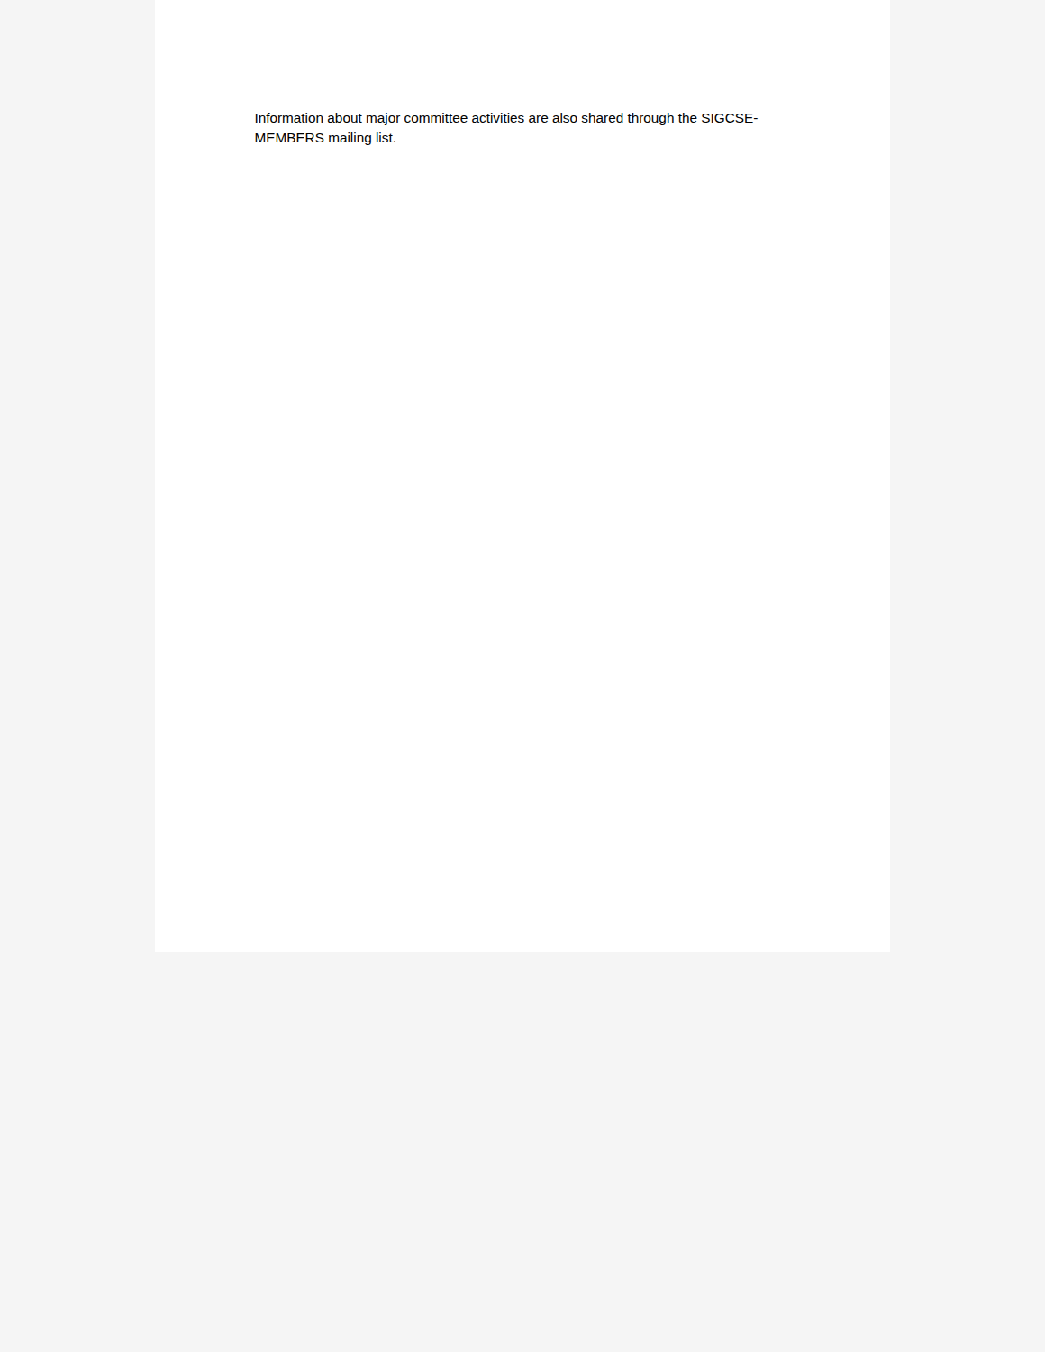Information about major committee activities are also shared through the SIGCSE-MEMBERS mailing list.